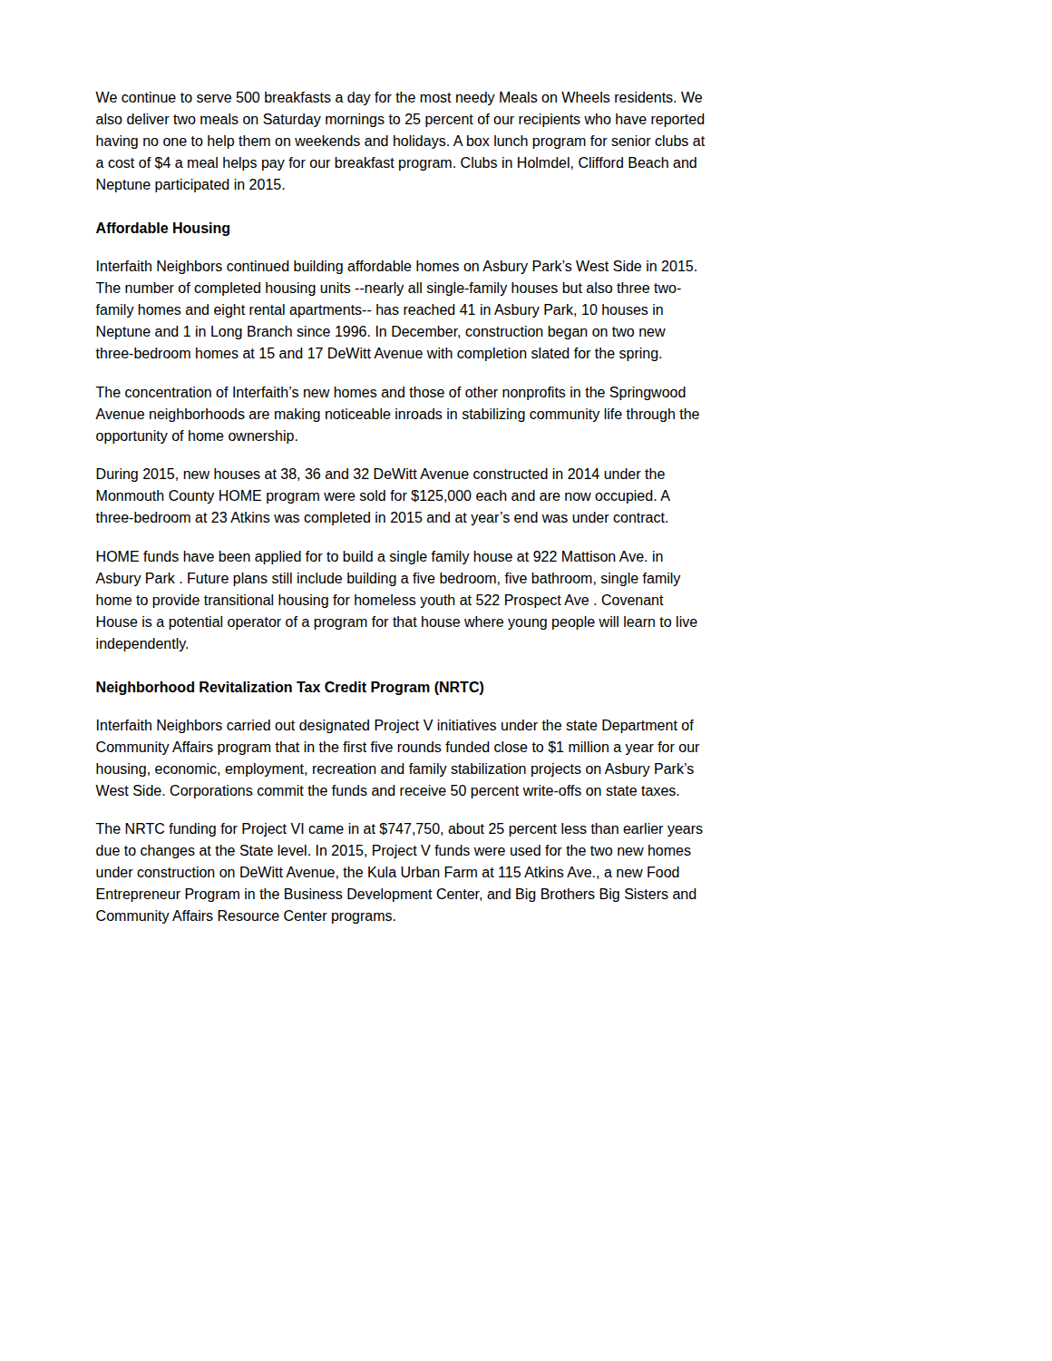We continue to serve 500 breakfasts a day for the most needy Meals on Wheels residents. We also deliver two meals on Saturday mornings to 25 percent of our recipients who have reported having no one to help them on weekends and holidays. A box lunch program for senior clubs at a cost of $4 a meal helps pay for our breakfast program. Clubs in Holmdel, Clifford Beach and Neptune participated in 2015.
Affordable Housing
Interfaith Neighbors continued building affordable homes on Asbury Park’s West Side in 2015. The number of completed housing units --nearly all single-family houses but also three two-family homes and eight rental apartments-- has reached 41 in Asbury Park, 10 houses in Neptune and 1 in Long Branch since 1996. In December, construction began on two new three-bedroom homes at 15 and 17 DeWitt Avenue with completion slated for the spring.
The concentration of Interfaith’s new homes and those of other nonprofits in the Springwood Avenue neighborhoods are making noticeable inroads in stabilizing community life through the opportunity of home ownership.
During 2015, new houses at 38, 36 and 32 DeWitt Avenue constructed in 2014 under the Monmouth County HOME program were sold for $125,000 each and are now occupied. A three-bedroom at 23 Atkins was completed in 2015 and at year’s end was under contract.
HOME funds have been applied for to build a single family house at 922 Mattison Ave. in Asbury Park . Future plans still include building a five bedroom, five bathroom, single family home to provide transitional housing for homeless youth at 522 Prospect Ave . Covenant House is a potential operator of a program for that house where young people will learn to live independently.
Neighborhood Revitalization Tax Credit Program (NRTC)
Interfaith Neighbors carried out designated Project V initiatives under the state Department of Community Affairs program that in the first five rounds funded close to $1 million a year for our housing, economic, employment, recreation and family stabilization projects on Asbury Park’s West Side. Corporations commit the funds and receive 50 percent write-offs on state taxes.
The NRTC funding for Project VI came in at $747,750, about 25 percent less than earlier years due to changes at the State level. In 2015, Project V funds were used for the two new homes under construction on DeWitt Avenue, the Kula Urban Farm at 115 Atkins Ave., a new Food Entrepreneur Program in the Business Development Center, and Big Brothers Big Sisters and Community Affairs Resource Center programs.